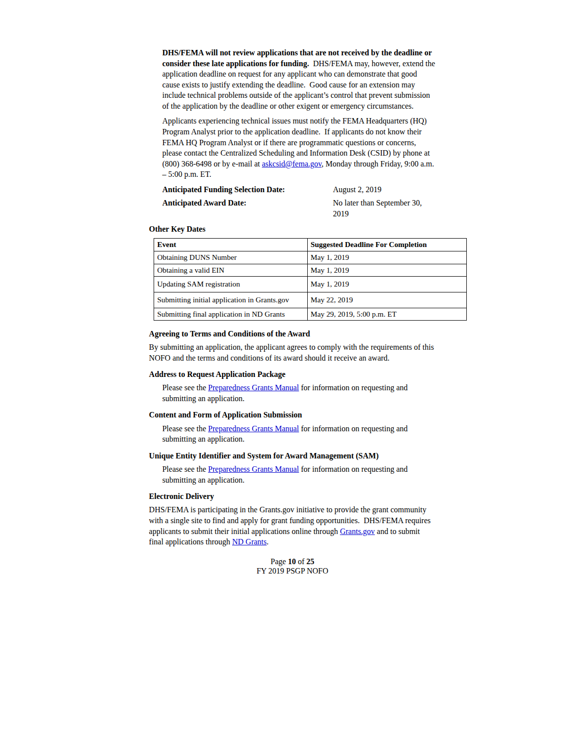DHS/FEMA will not review applications that are not received by the deadline or consider these late applications for funding. DHS/FEMA may, however, extend the application deadline on request for any applicant who can demonstrate that good cause exists to justify extending the deadline. Good cause for an extension may include technical problems outside of the applicant’s control that prevent submission of the application by the deadline or other exigent or emergency circumstances.
Applicants experiencing technical issues must notify the FEMA Headquarters (HQ) Program Analyst prior to the application deadline. If applicants do not know their FEMA HQ Program Analyst or if there are programmatic questions or concerns, please contact the Centralized Scheduling and Information Desk (CSID) by phone at (800) 368-6498 or by e-mail at askcsid@fema.gov, Monday through Friday, 9:00 a.m. – 5:00 p.m. ET.
Anticipated Funding Selection Date: August 2, 2019
Anticipated Award Date: No later than September 30, 2019
Other Key Dates
| Event | Suggested Deadline For Completion |
| --- | --- |
| Obtaining DUNS Number | May 1, 2019 |
| Obtaining a valid EIN | May 1, 2019 |
| Updating SAM registration | May 1, 2019 |
| Submitting initial application in Grants.gov | May 22, 2019 |
| Submitting final application in ND Grants | May 29, 2019, 5:00 p.m. ET |
Agreeing to Terms and Conditions of the Award
By submitting an application, the applicant agrees to comply with the requirements of this NOFO and the terms and conditions of its award should it receive an award.
Address to Request Application Package
Please see the Preparedness Grants Manual for information on requesting and submitting an application.
Content and Form of Application Submission
Please see the Preparedness Grants Manual for information on requesting and submitting an application.
Unique Entity Identifier and System for Award Management (SAM)
Please see the Preparedness Grants Manual for information on requesting and submitting an application.
Electronic Delivery
DHS/FEMA is participating in the Grants.gov initiative to provide the grant community with a single site to find and apply for grant funding opportunities. DHS/FEMA requires applicants to submit their initial applications online through Grants.gov and to submit final applications through ND Grants.
Page 10 of 25
FY 2019 PSGP NOFO